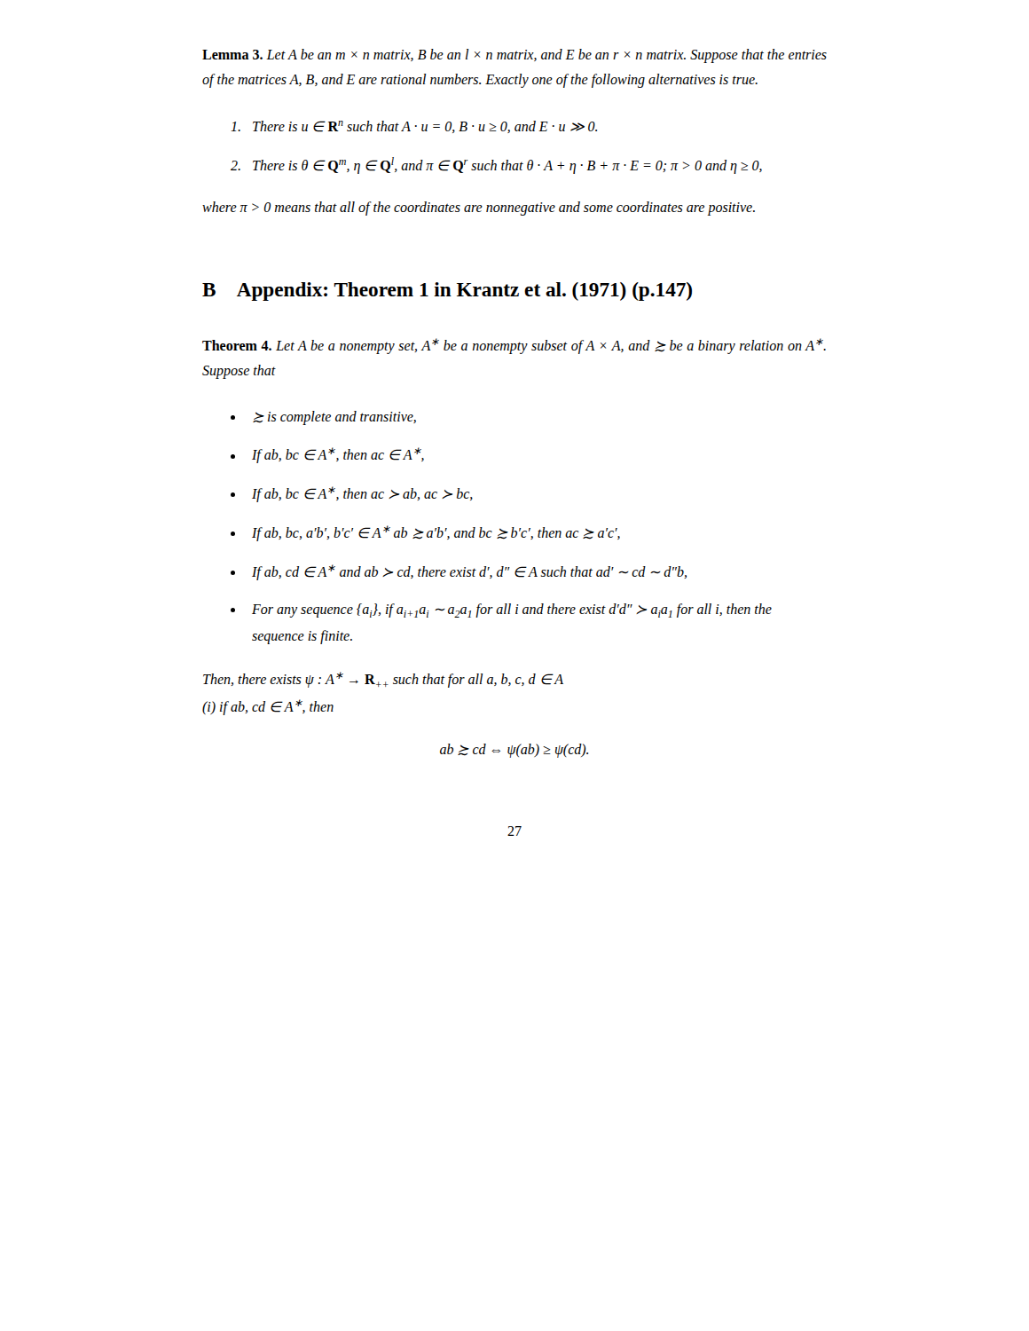Lemma 3. Let A be an m × n matrix, B be an l × n matrix, and E be an r × n matrix. Suppose that the entries of the matrices A, B, and E are rational numbers. Exactly one of the following alternatives is true.
There is u ∈ Rn such that A · u = 0, B · u ≥ 0, and E · u ≫ 0.
There is θ ∈ Qm, η ∈ Ql, and π ∈ Qr such that θ · A + η · B + π · E = 0; π > 0 and η ≥ 0,
where π > 0 means that all of the coordinates are nonnegative and some coordinates are positive.
B Appendix: Theorem 1 in Krantz et al. (1971) (p.147)
Theorem 4. Let A be a nonempty set, A∗ be a nonempty subset of A × A, and ≿ be a binary relation on A∗. Suppose that
≿ is complete and transitive,
If ab, bc ∈ A∗, then ac ∈ A∗,
If ab, bc ∈ A∗, then ac ≻ ab, ac ≻ bc,
If ab, bc, a′b′, b′c′ ∈ A∗ ab ≿ a′b′, and bc ≿ b′c′, then ac ≿ a′c′,
If ab, cd ∈ A∗ and ab ≻ cd, there exist d′, d″ ∈ A such that ad′ ∼ cd ∼ d″b,
For any sequence {ai}, if ai+1ai ∼ a2a1 for all i and there exist d′d″ ≻ aia1 for all i, then the sequence is finite.
Then, there exists ψ : A∗ → R++ such that for all a, b, c, d ∈ A
(i) if ab, cd ∈ A∗, then
ab ≿ cd ⇔ ψ(ab) ≥ ψ(cd).
27